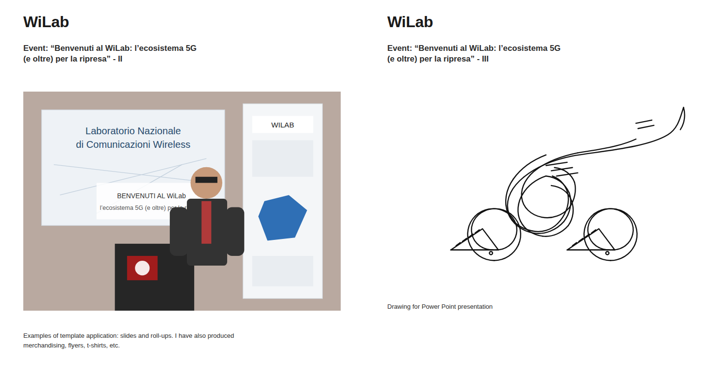WiLab
Event: “Benvenuti al WiLab: l’ecosistema 5G (e oltre) per la ripresa” - II
Examples of template application: slides and roll-ups. I have also produced merchandising, flyers, t-shirts, etc.
WiLab
Event: “Benvenuti al WiLab: l’ecosistema 5G (e oltre) per la ripresa” - III
Drawing for Power Point presentation